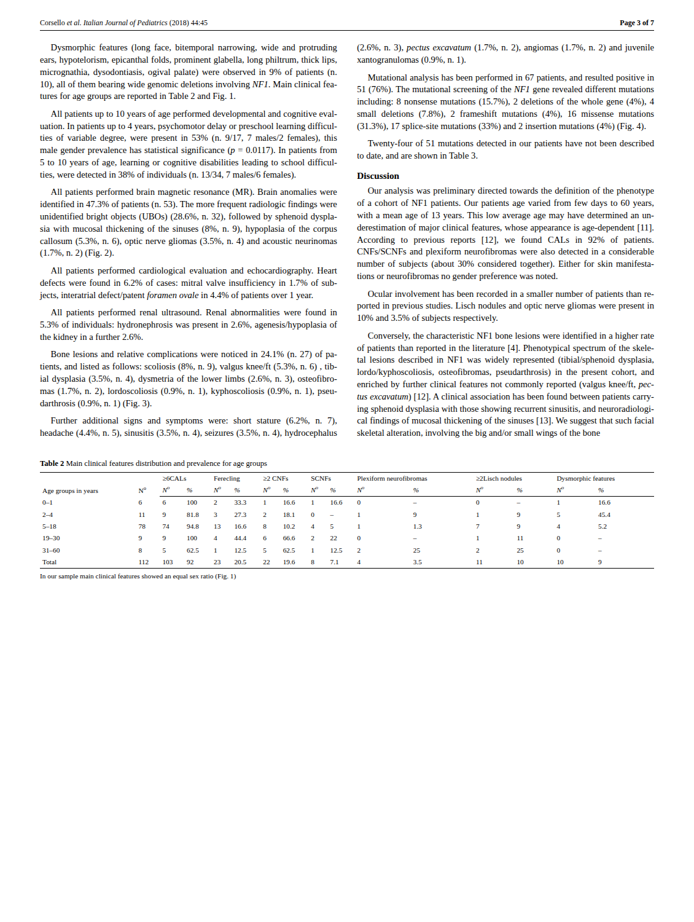Corsello et al. Italian Journal of Pediatrics (2018) 44:45 Page 3 of 7
Dysmorphic features (long face, bitemporal narrowing, wide and protruding ears, hypotelorism, epicanthal folds, prominent glabella, long philtrum, thick lips, micrognathia, dysodontiasis, ogival palate) were observed in 9% of patients (n. 10), all of them bearing wide genomic deletions involving NF1. Main clinical features for age groups are reported in Table 2 and Fig. 1.
All patients up to 10 years of age performed developmental and cognitive evaluation. In patients up to 4 years, psychomotor delay or preschool learning difficulties of variable degree, were present in 53% (n. 9/17, 7 males/2 females), this male gender prevalence has statistical significance (p = 0.0117). In patients from 5 to 10 years of age, learning or cognitive disabilities leading to school difficulties, were detected in 38% of individuals (n. 13/34, 7 males/6 females).
All patients performed brain magnetic resonance (MR). Brain anomalies were identified in 47.3% of patients (n. 53). The more frequent radiologic findings were unidentified bright objects (UBOs) (28.6%, n. 32), followed by sphenoid dysplasia with mucosal thickening of the sinuses (8%, n. 9), hypoplasia of the corpus callosum (5.3%, n. 6), optic nerve gliomas (3.5%, n. 4) and acoustic neurinomas (1.7%, n. 2) (Fig. 2).
All patients performed cardiological evaluation and echocardiography. Heart defects were found in 6.2% of cases: mitral valve insufficiency in 1.7% of subjects, interatrial defect/patent foramen ovale in 4.4% of patients over 1 year.
All patients performed renal ultrasound. Renal abnormalities were found in 5.3% of individuals: hydronephrosis was present in 2.6%, agenesis/hypoplasia of the kidney in a further 2.6%.
Bone lesions and relative complications were noticed in 24.1% (n. 27) of patients, and listed as follows: scoliosis (8%, n. 9), valgus knee/ft (5.3%, n. 6) , tibial dysplasia (3.5%, n. 4), dysmetria of the lower limbs (2.6%, n. 3), osteofibromas (1.7%, n. 2), lordoscoliosis (0.9%, n. 1), kyphoscoliosis (0.9%, n. 1), pseudarthrosis (0.9%, n. 1) (Fig. 3).
Further additional signs and symptoms were: short stature (6.2%, n. 7), headache (4.4%, n. 5), sinusitis (3.5%, n. 4), seizures (3.5%, n. 4), hydrocephalus (2.6%, n. 3), pectus excavatum (1.7%, n. 2), angiomas (1.7%, n. 2) and juvenile xantogranulomas (0.9%, n. 1).
Mutational analysis has been performed in 67 patients, and resulted positive in 51 (76%). The mutational screening of the NF1 gene revealed different mutations including: 8 nonsense mutations (15.7%), 2 deletions of the whole gene (4%), 4 small deletions (7.8%), 2 frameshift mutations (4%), 16 missense mutations (31.3%), 17 splice-site mutations (33%) and 2 insertion mutations (4%) (Fig. 4).
Twenty-four of 51 mutations detected in our patients have not been described to date, and are shown in Table 3.
Discussion
Our analysis was preliminary directed towards the definition of the phenotype of a cohort of NF1 patients. Our patients age varied from few days to 60 years, with a mean age of 13 years. This low average age may have determined an underestimation of major clinical features, whose appearance is age-dependent [11]. According to previous reports [12], we found CALs in 92% of patients. CNFs/SCNFs and plexiform neurofibromas were also detected in a considerable number of subjects (about 30% considered together). Either for skin manifestations or neurofibromas no gender preference was noted.
Ocular involvement has been recorded in a smaller number of patients than reported in previous studies. Lisch nodules and optic nerve gliomas were present in 10% and 3.5% of subjects respectively.
Conversely, the characteristic NF1 bone lesions were identified in a higher rate of patients than reported in the literature [4]. Phenotypical spectrum of the skeletal lesions described in NF1 was widely represented (tibial/sphenoid dysplasia, lordo/kyphoscoliosis, osteofibromas, pseudarthrosis) in the present cohort, and enriched by further clinical features not commonly reported (valgus knee/ft, pectus excavatum) [12]. A clinical association has been found between patients carrying sphenoid dysplasia with those showing recurrent sinusitis, and neuroradiological findings of mucosal thickening of the sinuses [13]. We suggest that such facial skeletal alteration, involving the big and/or small wings of the bone
Table 2 Main clinical features distribution and prevalence for age groups
| Age groups in years | N o | ≥6CALs | Fereclìng | ≥2 CNFs | SCNFs | Plexiform neurofibromas | ≥2Lisch nodules | Dysmorphic features |
| --- | --- | --- | --- | --- | --- | --- | --- | --- |
| N o | % | N o | % | N o | % | N o | % | N o | % | N o | % | N o | % |
| 0–1 | 6 | 6 | 100 | 2 | 33.3 | 1 | 16.6 | 1 | 16.6 | 0 | – | 0 | – | 1 | 16.6 |
| 2–4 | 11 | 9 | 81.8 | 3 | 27.3 | 2 | 18.1 | 0 | – | 1 | 9 | 1 | 9 | 5 | 45.4 |
| 5–18 | 78 | 74 | 94.8 | 13 | 16.6 | 8 | 10.2 | 4 | 5 | 1 | 1.3 | 7 | 9 | 4 | 5.2 |
| 19–30 | 9 | 9 | 100 | 4 | 44.4 | 6 | 66.6 | 2 | 22 | 0 | – | 1 | 11 | 0 | – |
| 31–60 | 8 | 5 | 62.5 | 1 | 12.5 | 5 | 62.5 | 1 | 12.5 | 2 | 25 | 2 | 25 | 0 | – |
| Total | 112 | 103 | 92 | 23 | 20.5 | 22 | 19.6 | 8 | 7.1 | 4 | 3.5 | 11 | 10 | 10 | 9 |
In our sample main clinical features showed an equal sex ratio (Fig. 1)